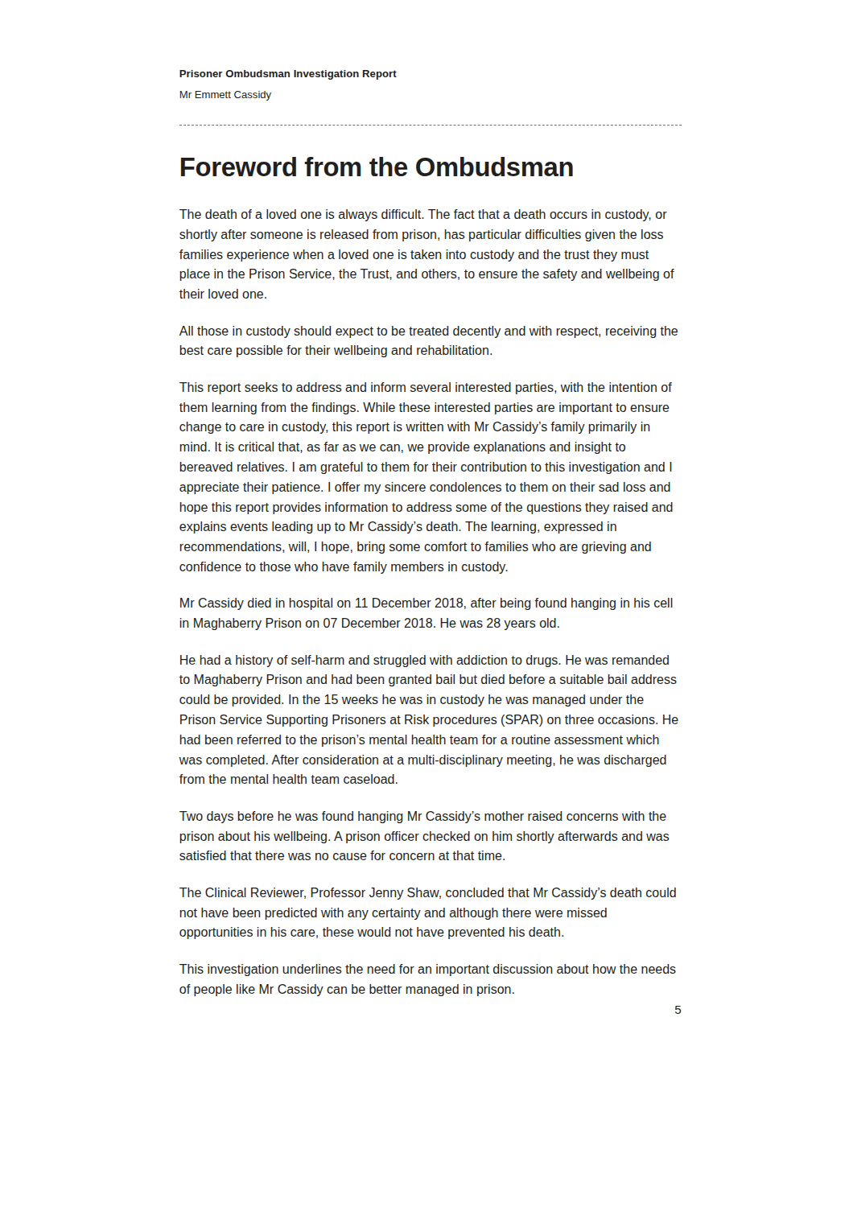Prisoner Ombudsman Investigation Report
Mr Emmett Cassidy
Foreword from the Ombudsman
The death of a loved one is always difficult. The fact that a death occurs in custody, or shortly after someone is released from prison, has particular difficulties given the loss families experience when a loved one is taken into custody and the trust they must place in the Prison Service, the Trust, and others, to ensure the safety and wellbeing of their loved one.
All those in custody should expect to be treated decently and with respect, receiving the best care possible for their wellbeing and rehabilitation.
This report seeks to address and inform several interested parties, with the intention of them learning from the findings. While these interested parties are important to ensure change to care in custody, this report is written with Mr Cassidy’s family primarily in mind. It is critical that, as far as we can, we provide explanations and insight to bereaved relatives. I am grateful to them for their contribution to this investigation and I appreciate their patience. I offer my sincere condolences to them on their sad loss and hope this report provides information to address some of the questions they raised and explains events leading up to Mr Cassidy’s death. The learning, expressed in recommendations, will, I hope, bring some comfort to families who are grieving and confidence to those who have family members in custody.
Mr Cassidy died in hospital on 11 December 2018, after being found hanging in his cell in Maghaberry Prison on 07 December 2018. He was 28 years old.
He had a history of self-harm and struggled with addiction to drugs. He was remanded to Maghaberry Prison and had been granted bail but died before a suitable bail address could be provided. In the 15 weeks he was in custody he was managed under the Prison Service Supporting Prisoners at Risk procedures (SPAR) on three occasions. He had been referred to the prison’s mental health team for a routine assessment which was completed. After consideration at a multi-disciplinary meeting, he was discharged from the mental health team caseload.
Two days before he was found hanging Mr Cassidy’s mother raised concerns with the prison about his wellbeing. A prison officer checked on him shortly afterwards and was satisfied that there was no cause for concern at that time.
The Clinical Reviewer, Professor Jenny Shaw, concluded that Mr Cassidy’s death could not have been predicted with any certainty and although there were missed opportunities in his care, these would not have prevented his death.
This investigation underlines the need for an important discussion about how the needs of people like Mr Cassidy can be better managed in prison.
5